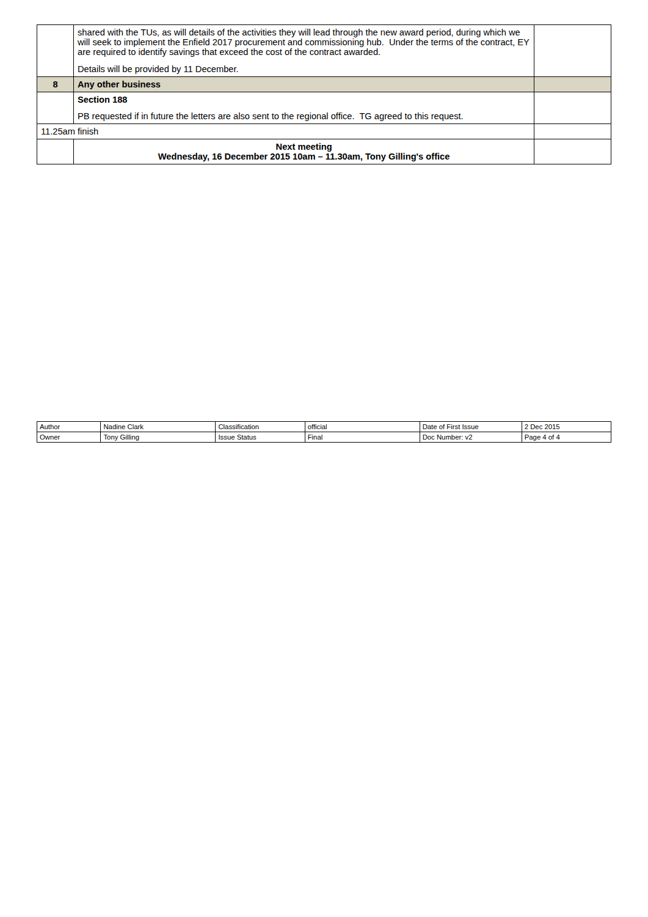| | shared with the TUs, as will details of the activities they will lead through the new award period, during which we will seek to implement the Enfield 2017 procurement and commissioning hub. Under the terms of the contract, EY are required to identify savings that exceed the cost of the contract awarded. Details will be provided by 11 December. | |
| 8 | Any other business | |
| | Section 188 PB requested if in future the letters are also sent to the regional office. TG agreed to this request. | |
| 11.25am finish | |
| | Next meeting Wednesday, 16 December 2015 10am – 11.30am, Tony Gilling's office | |
| Author | Nadine Clark | Classification | official | Date of First Issue | 2 Dec 2015 |
| Owner | Tony Gilling | Issue Status | Final | Doc Number: v2 | Page 4 of 4 |